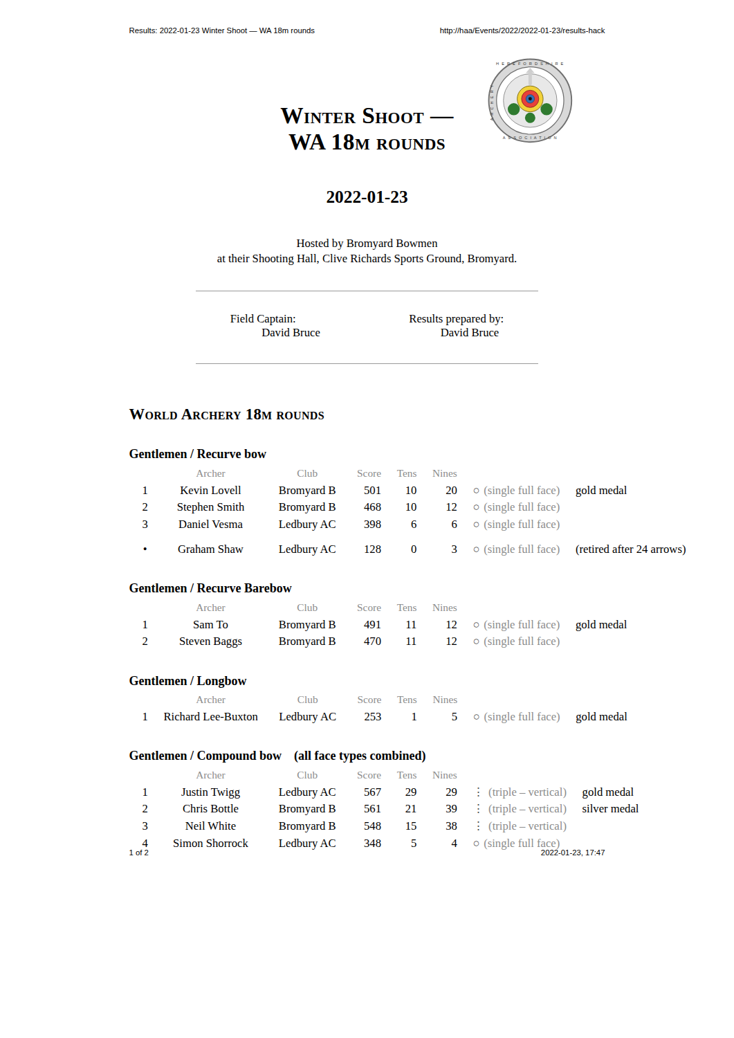Results: 2022-01-23 Winter Shoot — WA 18m rounds http://haa/Events/2022/2022-01-23/results-hack
H E R E F O R D S H I R E A S S O C I A T I O N A R C H E R Y
Winter Shoot —
WA 18m rounds
2022-01-23
Hosted by Bromyard Bowmen
at their Shooting Hall, Clive Richards Sports Ground, Bromyard.
Field Captain:
David Bruce
Results prepared by:
David Bruce
World Archery 18m rounds
Gentlemen / Recurve bow
| | Archer | Club | Score | Tens | Nines | | |
| --- | --- | --- | --- | --- | --- | --- | --- |
| 1 | Kevin Lovell | Bromyard B | 501 | 10 | 20 | ○ (single full face) | gold medal |
| 2 | Stephen Smith | Bromyard B | 468 | 10 | 12 | ○ (single full face) | |
| 3 | Daniel Vesma | Ledbury AC | 398 | 6 | 6 | ○ (single full face) | |
| • | Graham Shaw | Ledbury AC | 128 | 0 | 3 | ○ (single full face) | (retired after 24 arrows) |
Gentlemen / Recurve Barebow
| | Archer | Club | Score | Tens | Nines | | |
| --- | --- | --- | --- | --- | --- | --- | --- |
| 1 | Sam To | Bromyard B | 491 | 11 | 12 | ○ (single full face) | gold medal |
| 2 | Steven Baggs | Bromyard B | 470 | 11 | 12 | ○ (single full face) | |
Gentlemen / Longbow
| | Archer | Club | Score | Tens | Nines | | |
| --- | --- | --- | --- | --- | --- | --- | --- |
| 1 | Richard Lee-Buxton | Ledbury AC | 253 | 1 | 5 | ○ (single full face) | gold medal |
Gentlemen / Compound bow (all face types combined)
| | Archer | Club | Score | Tens | Nines | | |
| --- | --- | --- | --- | --- | --- | --- | --- |
| 1 | Justin Twigg | Ledbury AC | 567 | 29 | 29 | ⋮ (triple – vertical) | gold medal |
| 2 | Chris Bottle | Bromyard B | 561 | 21 | 39 | ⋮ (triple – vertical) | silver medal |
| 3 | Neil White | Bromyard B | 548 | 15 | 38 | ⋮ (triple – vertical) | |
| 4 | Simon Shorrock | Ledbury AC | 348 | 5 | 4 | ○ (single full face) | |
1 of 2 2022-01-23, 17:47